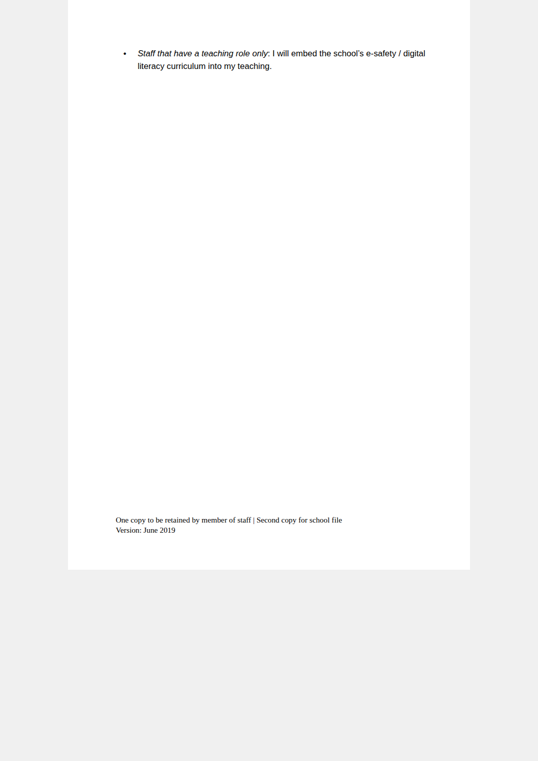Staff that have a teaching role only: I will embed the school’s e-safety / digital literacy curriculum into my teaching.
One copy to be retained by member of staff | Second copy for school file
Version: June 2019